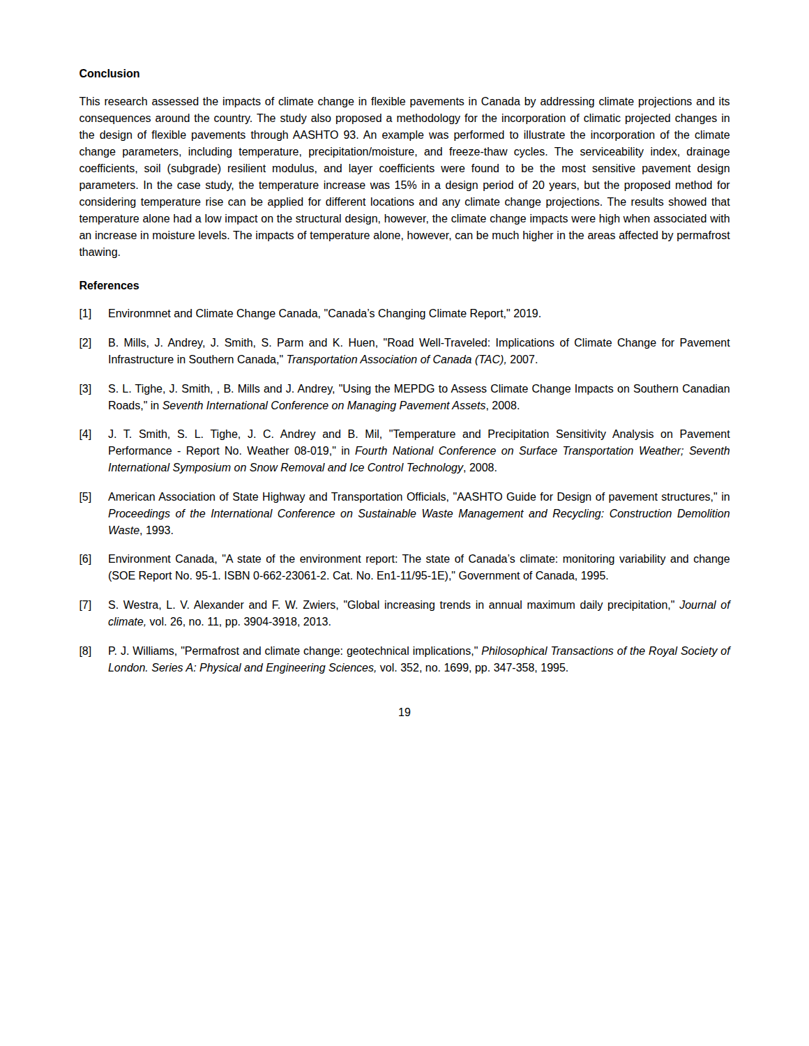Conclusion
This research assessed the impacts of climate change in flexible pavements in Canada by addressing climate projections and its consequences around the country. The study also proposed a methodology for the incorporation of climatic projected changes in the design of flexible pavements through AASHTO 93. An example was performed to illustrate the incorporation of the climate change parameters, including temperature, precipitation/moisture, and freeze-thaw cycles. The serviceability index, drainage coefficients, soil (subgrade) resilient modulus, and layer coefficients were found to be the most sensitive pavement design parameters. In the case study, the temperature increase was 15% in a design period of 20 years, but the proposed method for considering temperature rise can be applied for different locations and any climate change projections. The results showed that temperature alone had a low impact on the structural design, however, the climate change impacts were high when associated with an increase in moisture levels. The impacts of temperature alone, however, can be much higher in the areas affected by permafrost thawing.
References
[1] Environmnet and Climate Change Canada, "Canada’s Changing Climate Report," 2019.
[2] B. Mills, J. Andrey, J. Smith, S. Parm and K. Huen, "Road Well-Traveled: Implications of Climate Change for Pavement Infrastructure in Southern Canada," Transportation Association of Canada (TAC), 2007.
[3] S. L. Tighe, J. Smith, , B. Mills and J. Andrey, "Using the MEPDG to Assess Climate Change Impacts on Southern Canadian Roads," in Seventh International Conference on Managing Pavement Assets, 2008.
[4] J. T. Smith, S. L. Tighe, J. C. Andrey and B. Mil, "Temperature and Precipitation Sensitivity Analysis on Pavement Performance - Report No. Weather 08-019," in Fourth National Conference on Surface Transportation Weather; Seventh International Symposium on Snow Removal and Ice Control Technology, 2008.
[5] American Association of State Highway and Transportation Officials, "AASHTO Guide for Design of pavement structures," in Proceedings of the International Conference on Sustainable Waste Management and Recycling: Construction Demolition Waste, 1993.
[6] Environment Canada, "A state of the environment report: The state of Canada’s climate: monitoring variability and change (SOE Report No. 95-1. ISBN 0-662-23061-2. Cat. No. En1-11/95-1E)," Government of Canada, 1995.
[7] S. Westra, L. V. Alexander and F. W. Zwiers, "Global increasing trends in annual maximum daily precipitation," Journal of climate, vol. 26, no. 11, pp. 3904-3918, 2013.
[8] P. J. Williams, "Permafrost and climate change: geotechnical implications," Philosophical Transactions of the Royal Society of London. Series A: Physical and Engineering Sciences, vol. 352, no. 1699, pp. 347-358, 1995.
19